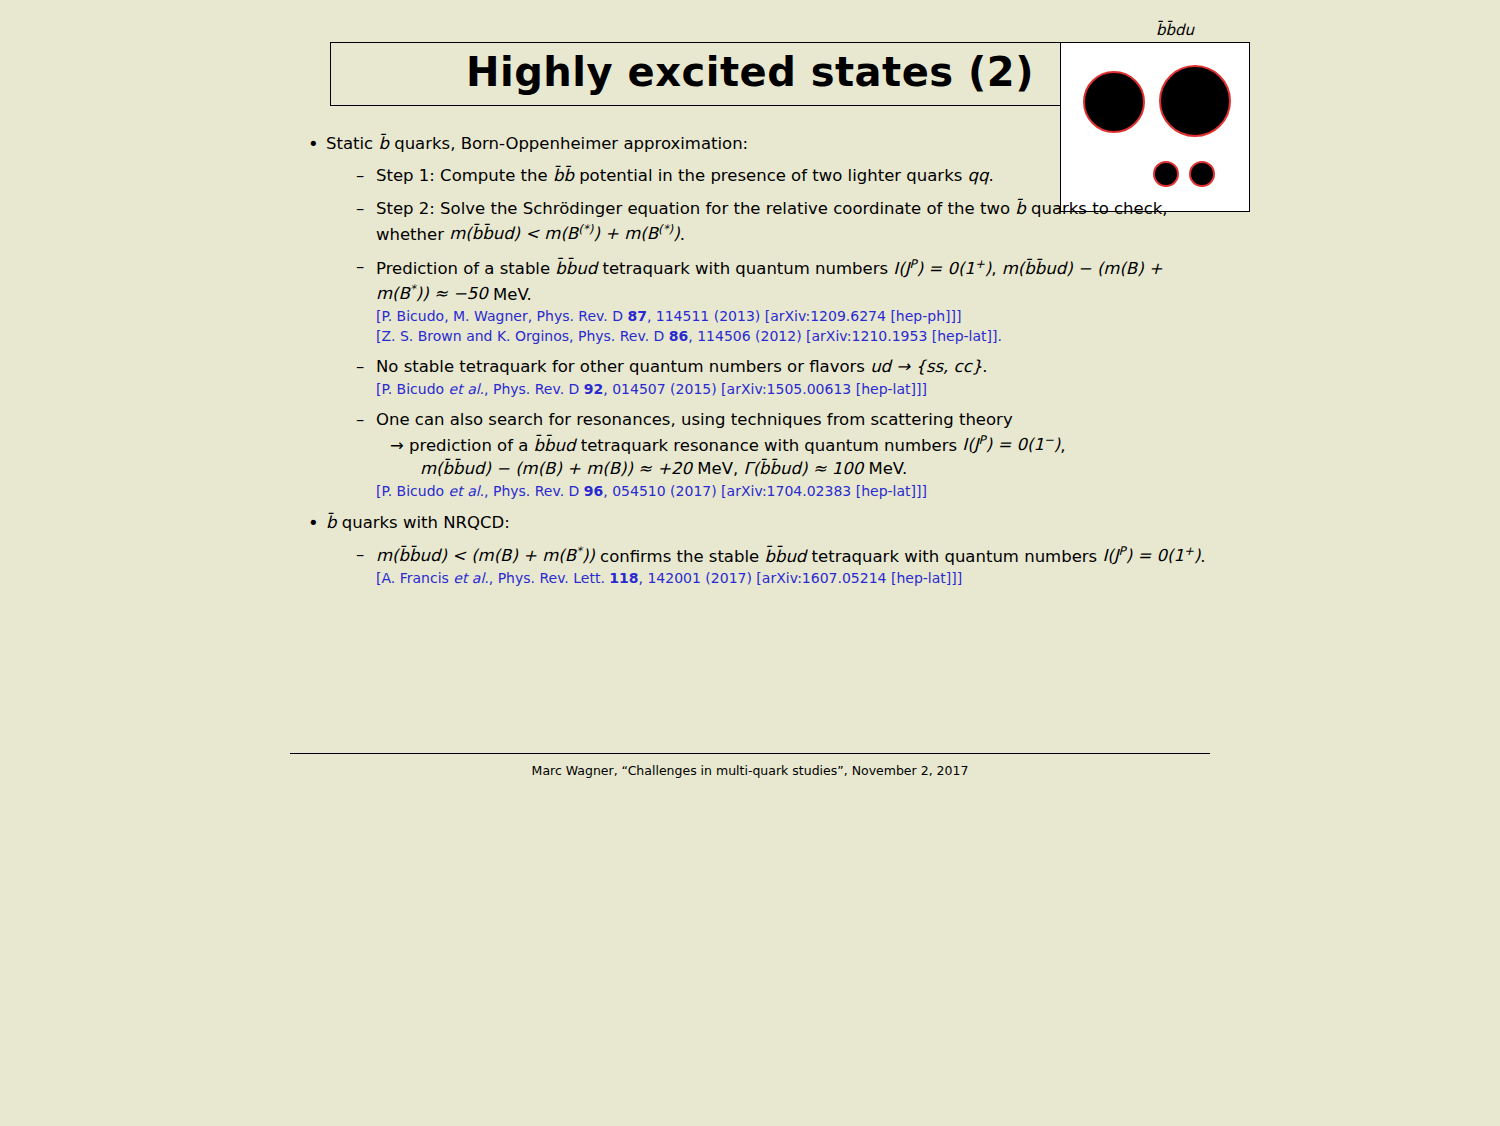b̄b̄du
Highly excited states (2)
Static b̄ quarks, Born-Oppenheimer approximation:
Step 1: Compute the b̄b̄ potential in the presence of two lighter quarks qq.
Step 2: Solve the Schrödinger equation for the relative coordinate of the two b̄ quarks to check, whether m(b̄b̄ud) < m(B(*)) + m(B(*)).
Prediction of a stable b̄b̄ud tetraquark with quantum numbers I(JP) = 0(1+), m(b̄b̄ud) − (m(B) + m(B*)) ≈ −50 MeV. [P. Bicudo, M. Wagner, Phys. Rev. D 87, 114511 (2013) [arXiv:1209.6274 [hep-ph]]] [Z. S. Brown and K. Orginos, Phys. Rev. D 86, 114506 (2012) [arXiv:1210.1953 [hep-lat]].
No stable tetraquark for other quantum numbers or flavors ud → {ss, cc}. [P. Bicudo et al., Phys. Rev. D 92, 014507 (2015) [arXiv:1505.00613 [hep-lat]]]
One can also search for resonances, using techniques from scattering theory → prediction of a b̄b̄ud tetraquark resonance with quantum numbers I(JP) = 0(1−), m(b̄b̄ud) − (m(B) + m(B)) ≈ +20 MeV, Γ(b̄b̄ud) ≈ 100 MeV. [P. Bicudo et al., Phys. Rev. D 96, 054510 (2017) [arXiv:1704.02383 [hep-lat]]]
b̄ quarks with NRQCD:
m(b̄b̄ud) < (m(B) + m(B*)) confirms the stable b̄b̄ud tetraquark with quantum numbers I(JP) = 0(1+). [A. Francis et al., Phys. Rev. Lett. 118, 142001 (2017) [arXiv:1607.05214 [hep-lat]]]
Marc Wagner, “Challenges in multi-quark studies”, November 2, 2017